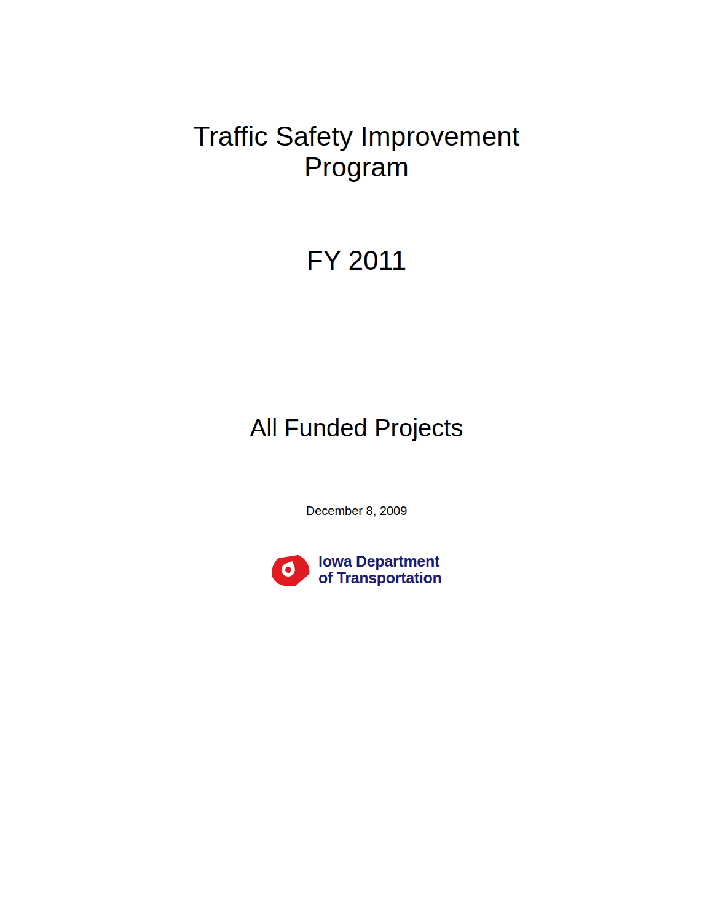Traffic Safety Improvement
Program
FY 2011
All Funded Projects
December 8, 2009
Iowa Department
of Transportation